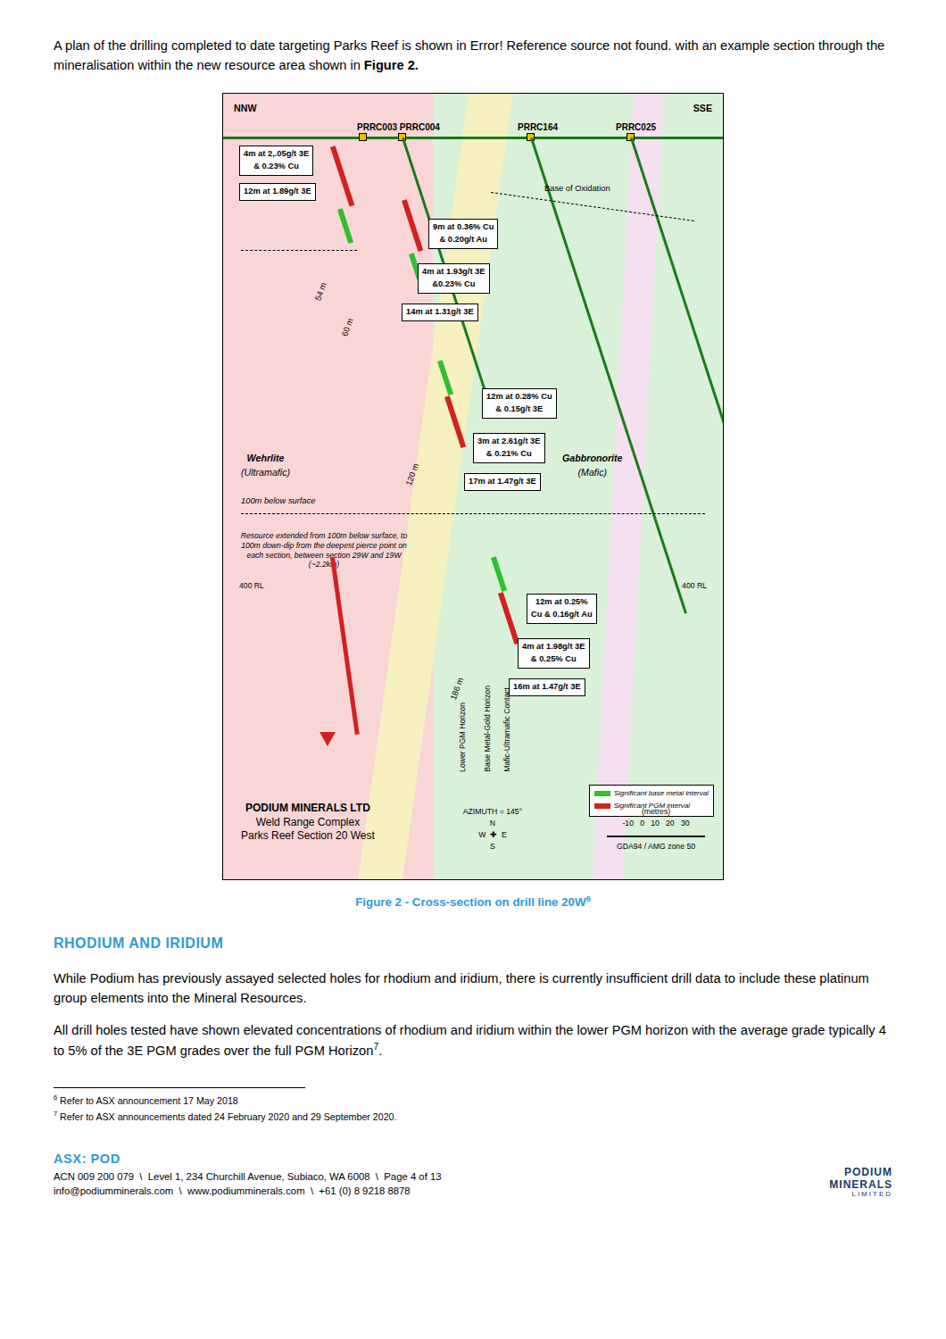A plan of the drilling completed to date targeting Parks Reef is shown in Error! Reference source not found. with an example section through the mineralisation within the new resource area shown in Figure 2.
NNW
SSE
PRRC003 PRRC004
PRRC164
PRRC025
Base of Oxidation
4m at 2,.05g/t 3E
& 0.23% Cu
12m at 1.89g/t 3E
9m at 0.36% Cu
& 0.20g/t Au
4m at 1.93g/t 3E
&0.23% Cu
14m at 1.31g/t 3E
12m at 0.28% Cu
& 0.15g/t 3E
3m at 2.61g/t 3E
& 0.21% Cu
17m at 1.47g/t 3E
12m at 0.25%
Cu & 0.16g/t Au
4m at 1.98g/t 3E
& 0.25% Cu
16m at 1.47g/t 3E
54 m
60 m
120 m
186 m
Wehrlite
(Ultramafic)
Gabbronorite
(Mafic)
100m below surface
Resource extended from 100m below surface, to 100m down-dip from the deepest pierce point on each section, between section 29W and 19W (~2.2km)
400 RL
400 RL
Lower PGM Horizon
Base Metal-Gold Horizon
Mafic-Ultramafic Contact
Significant base metal interval
Significant PGM interval
PODIUM MINERALS LTD
Weld Range Complex
Parks Reef Section 20 West
AZIMUTH = 145°
N
W ✚ E
S
(metres)
-10 0 10 20 30
GDA94 / AMG zone 50
Figure 2 - Cross-section on drill line 20W6
RHODIUM AND IRIDIUM
While Podium has previously assayed selected holes for rhodium and iridium, there is currently insufficient drill data to include these platinum group elements into the Mineral Resources.
All drill holes tested have shown elevated concentrations of rhodium and iridium within the lower PGM horizon with the average grade typically 4 to 5% of the 3E PGM grades over the full PGM Horizon7.
6 Refer to ASX announcement 17 May 2018
7 Refer to ASX announcements dated 24 February 2020 and 29 September 2020.
ASX: POD
ACN 009 200 079 \ Level 1, 234 Churchill Avenue, Subiaco, WA 6008 \ Page 4 of 13
info@podiumminerals.com \ www.podiumminerals.com \ +61 (0) 8 9218 8878
PODIUM
MINERALS
LIMITED